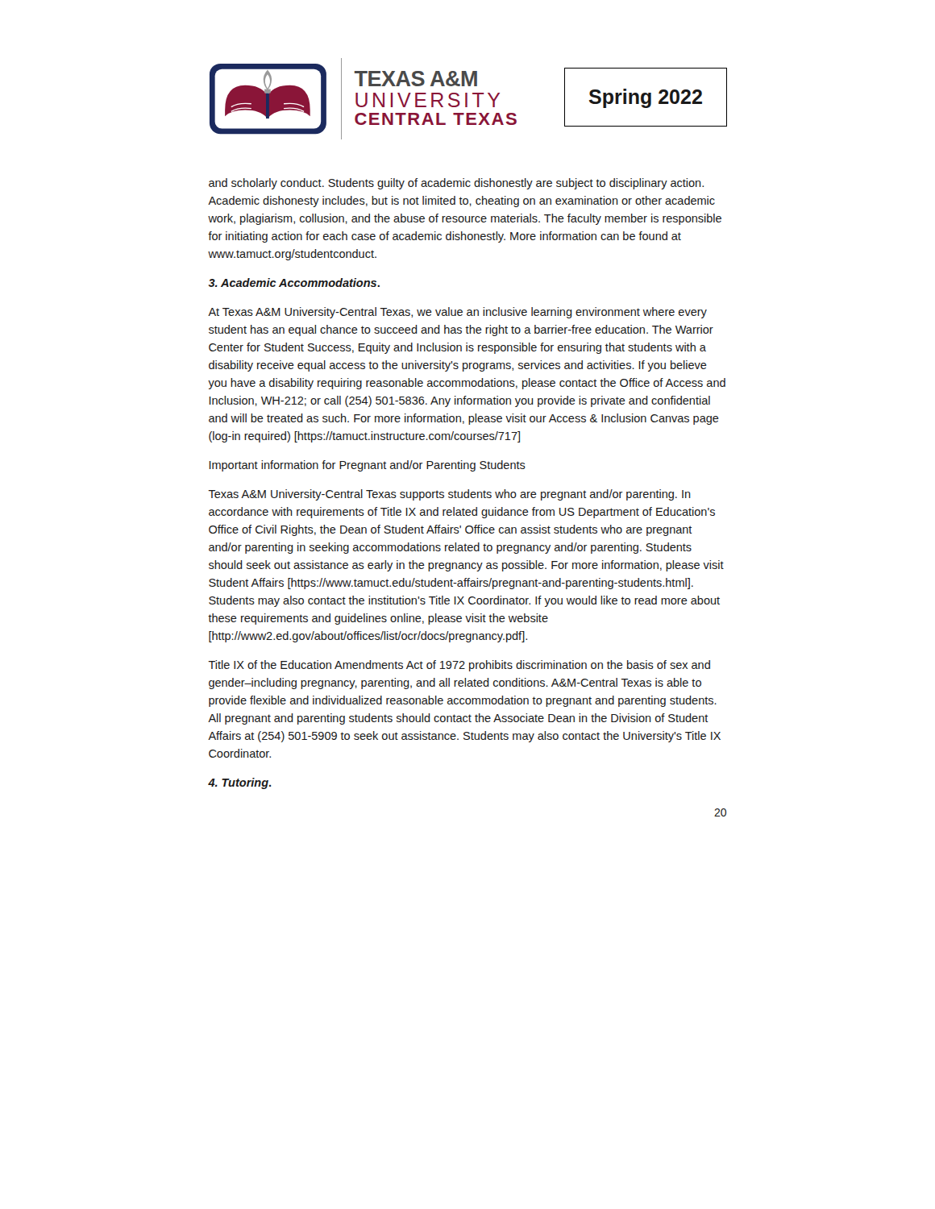TEXAS A&M
UNIVERSITY
CENTRAL TEXAS
Spring 2022
and scholarly conduct. Students guilty of academic dishonestly are subject to disciplinary action. Academic dishonesty includes, but is not limited to, cheating on an examination or other academic work, plagiarism, collusion, and the abuse of resource materials. The faculty member is responsible for initiating action for each case of academic dishonestly. More information can be found at www.tamuct.org/studentconduct.
3. Academic Accommodations.
At Texas A&M University-Central Texas, we value an inclusive learning environment where every student has an equal chance to succeed and has the right to a barrier-free education. The Warrior Center for Student Success, Equity and Inclusion is responsible for ensuring that students with a disability receive equal access to the university's programs, services and activities. If you believe you have a disability requiring reasonable accommodations, please contact the Office of Access and Inclusion, WH-212; or call (254) 501-5836. Any information you provide is private and confidential and will be treated as such. For more information, please visit our Access & Inclusion Canvas page (log-in required) [https://tamuct.instructure.com/courses/717]
Important information for Pregnant and/or Parenting Students
Texas A&M University-Central Texas supports students who are pregnant and/or parenting. In accordance with requirements of Title IX and related guidance from US Department of Education's Office of Civil Rights, the Dean of Student Affairs' Office can assist students who are pregnant and/or parenting in seeking accommodations related to pregnancy and/or parenting. Students should seek out assistance as early in the pregnancy as possible. For more information, please visit Student Affairs [https://www.tamuct.edu/student-affairs/pregnant-and-parenting-students.html]. Students may also contact the institution's Title IX Coordinator. If you would like to read more about these requirements and guidelines online, please visit the website [http://www2.ed.gov/about/offices/list/ocr/docs/pregnancy.pdf].
Title IX of the Education Amendments Act of 1972 prohibits discrimination on the basis of sex and gender–including pregnancy, parenting, and all related conditions. A&M-Central Texas is able to provide flexible and individualized reasonable accommodation to pregnant and parenting students. All pregnant and parenting students should contact the Associate Dean in the Division of Student Affairs at (254) 501-5909 to seek out assistance. Students may also contact the University's Title IX Coordinator.
4. Tutoring.
20